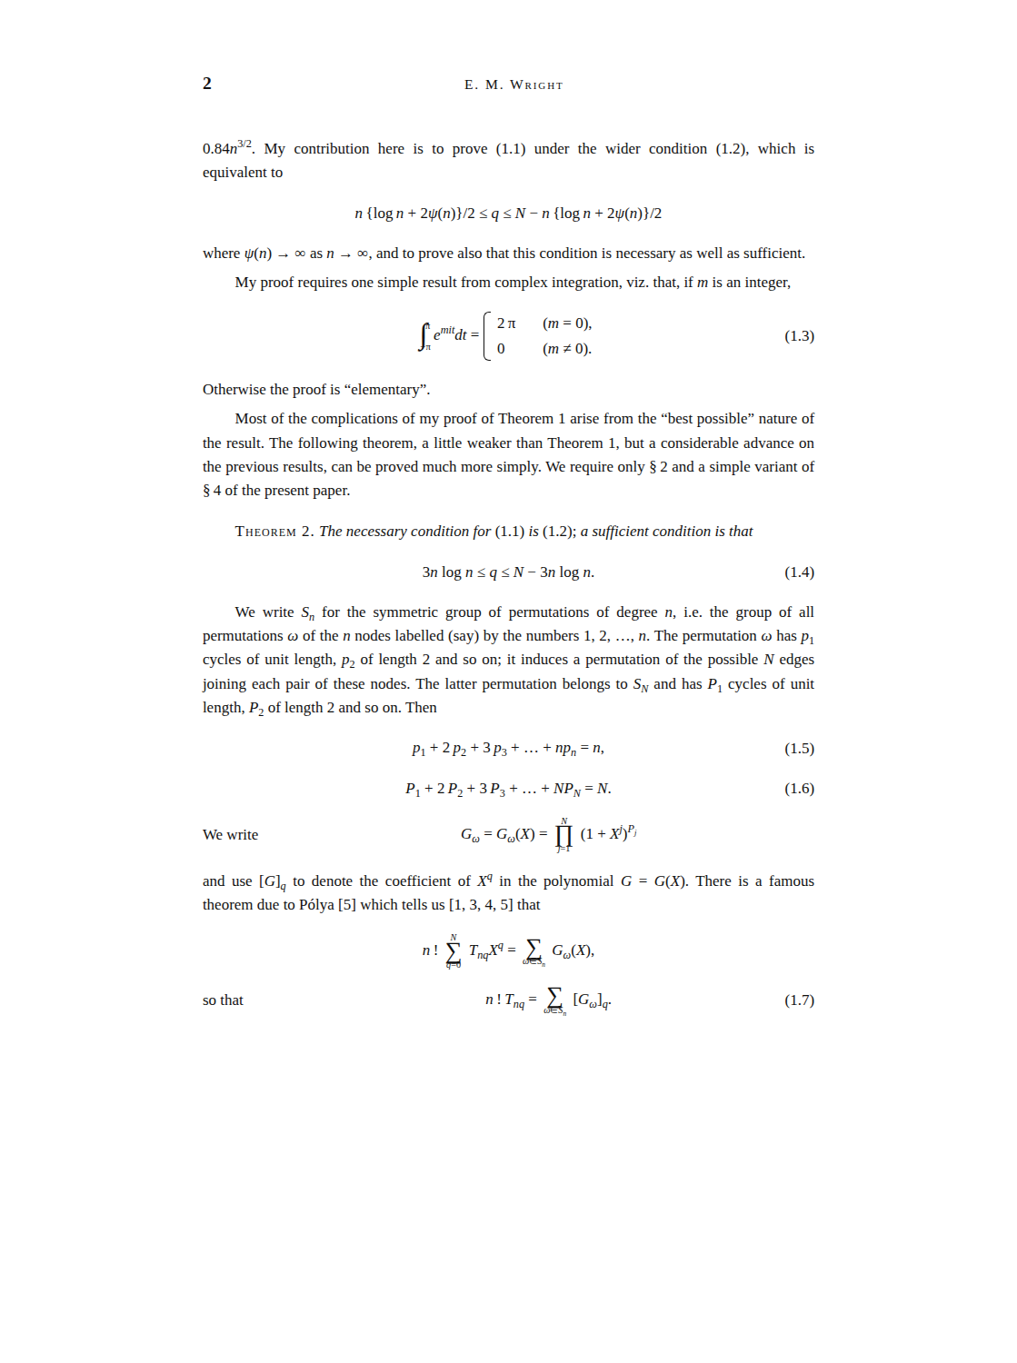2
E. M. Wright
0.84n3/2. My contribution here is to prove (1.1) under the wider condition (1.2), which is equivalent to
n {log n + 2ψ(n)}/2 ≤ q ≤ N − n {log n + 2ψ(n)}/2
where ψ(n) → ∞ as n → ∞, and to prove also that this condition is necessary as well as sufficient.
My proof requires one simple result from complex integration, viz. that, if m is an integer,
∫π−π emitdt =
| 2 π | ( m = 0), |
| 0 | ( m ≠ 0). |
(1.3)
Otherwise the proof is “elementary”.
Most of the complications of my proof of Theorem 1 arise from the “best possible” nature of the result. The following theorem, a little weaker than Theorem 1, but a considerable advance on the previous results, can be proved much more simply. We require only § 2 and a simple variant of § 4 of the present paper.
Theorem 2. The necessary condition for (1.1) is (1.2); a sufficient condition is that
3n log n ≤ q ≤ N − 3n log n. (1.4)
We write Sn for the symmetric group of permutations of degree n, i.e. the group of all permutations ω of the n nodes labelled (say) by the numbers 1, 2, …, n. The permutation ω has p1 cycles of unit length, p2 of length 2 and so on; it induces a permutation of the possible N edges joining each pair of these nodes. The latter permutation belongs to SN and has P1 cycles of unit length, P2 of length 2 and so on. Then
p1 + 2 p2 + 3 p3 + … + npn = n, (1.5)
P1 + 2 P2 + 3 P3 + … + NPN = N. (1.6)
We write
Gω = Gω(X) = N∏j=1 (1 + Xj)Pj
and use [G]q to denote the coefficient of Xq in the polynomial G = G(X). There is a famous theorem due to Pólya [5] which tells us [1, 3, 4, 5] that
n ! N∑q=0 Tnq Xq = ∑ω∈Sn Gω(X),
so that
n ! Tnq = ∑ω∈Sn [Gω]q.
(1.7)